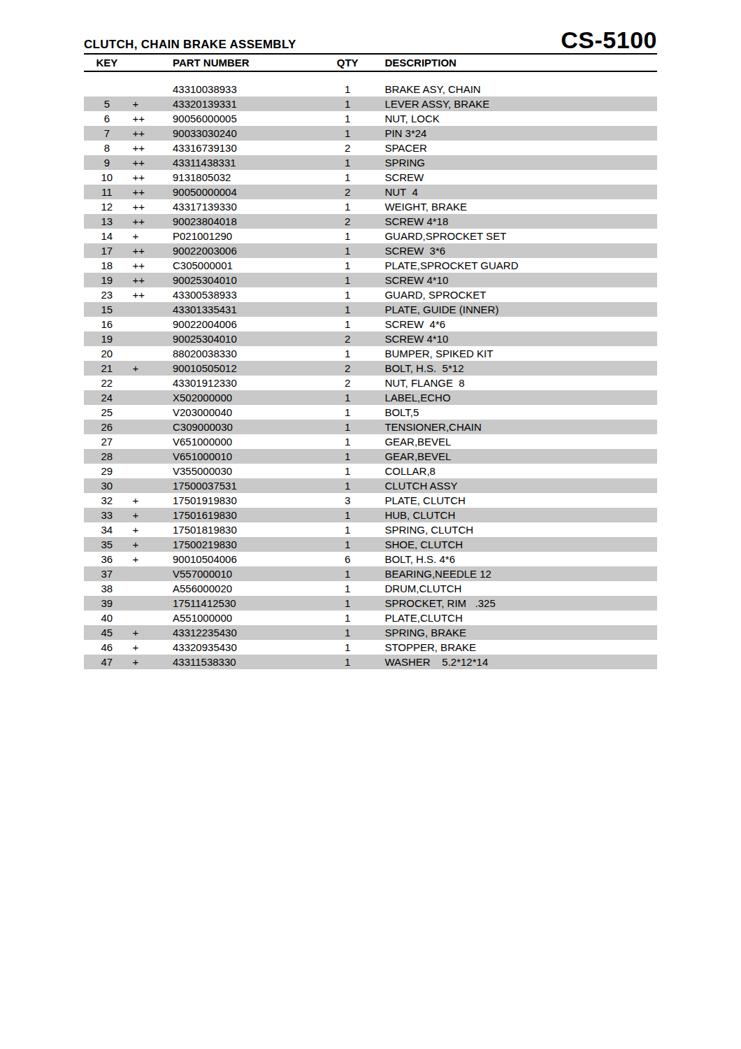CLUTCH, CHAIN BRAKE ASSEMBLY
CS-5100
| KEY | | PART NUMBER | QTY | DESCRIPTION |
| --- | --- | --- | --- | --- |
| | | 43310038933 | 1 | BRAKE ASY, CHAIN |
| 5 | + | 43320139331 | 1 | LEVER ASSY, BRAKE |
| 6 | ++ | 90056000005 | 1 | NUT, LOCK |
| 7 | ++ | 90033030240 | 1 | PIN 3*24 |
| 8 | ++ | 43316739130 | 2 | SPACER |
| 9 | ++ | 43311438331 | 1 | SPRING |
| 10 | ++ | 9131805032 | 1 | SCREW |
| 11 | ++ | 90050000004 | 2 | NUT 4 |
| 12 | ++ | 43317139330 | 1 | WEIGHT, BRAKE |
| 13 | ++ | 90023804018 | 2 | SCREW 4*18 |
| 14 | + | P021001290 | 1 | GUARD,SPROCKET SET |
| 17 | ++ | 90022003006 | 1 | SCREW 3*6 |
| 18 | ++ | C305000001 | 1 | PLATE,SPROCKET GUARD |
| 19 | ++ | 90025304010 | 1 | SCREW 4*10 |
| 23 | ++ | 43300538933 | 1 | GUARD, SPROCKET |
| 15 | | 43301335431 | 1 | PLATE, GUIDE (INNER) |
| 16 | | 90022004006 | 1 | SCREW 4*6 |
| 19 | | 90025304010 | 2 | SCREW 4*10 |
| 20 | | 88020038330 | 1 | BUMPER, SPIKED KIT |
| 21 | + | 90010505012 | 2 | BOLT, H.S. 5*12 |
| 22 | | 43301912330 | 2 | NUT, FLANGE 8 |
| 24 | | X502000000 | 1 | LABEL,ECHO |
| 25 | | V203000040 | 1 | BOLT,5 |
| 26 | | C309000030 | 1 | TENSIONER,CHAIN |
| 27 | | V651000000 | 1 | GEAR,BEVEL |
| 28 | | V651000010 | 1 | GEAR,BEVEL |
| 29 | | V355000030 | 1 | COLLAR,8 |
| 30 | | 17500037531 | 1 | CLUTCH ASSY |
| 32 | + | 17501919830 | 3 | PLATE, CLUTCH |
| 33 | + | 17501619830 | 1 | HUB, CLUTCH |
| 34 | + | 17501819830 | 1 | SPRING, CLUTCH |
| 35 | + | 17500219830 | 1 | SHOE, CLUTCH |
| 36 | + | 90010504006 | 6 | BOLT, H.S. 4*6 |
| 37 | | V557000010 | 1 | BEARING,NEEDLE 12 |
| 38 | | A556000020 | 1 | DRUM,CLUTCH |
| 39 | | 17511412530 | 1 | SPROCKET, RIM .325 |
| 40 | | A551000000 | 1 | PLATE,CLUTCH |
| 45 | + | 43312235430 | 1 | SPRING, BRAKE |
| 46 | + | 43320935430 | 1 | STOPPER, BRAKE |
| 47 | + | 43311538330 | 1 | WASHER 5.2*12*14 |